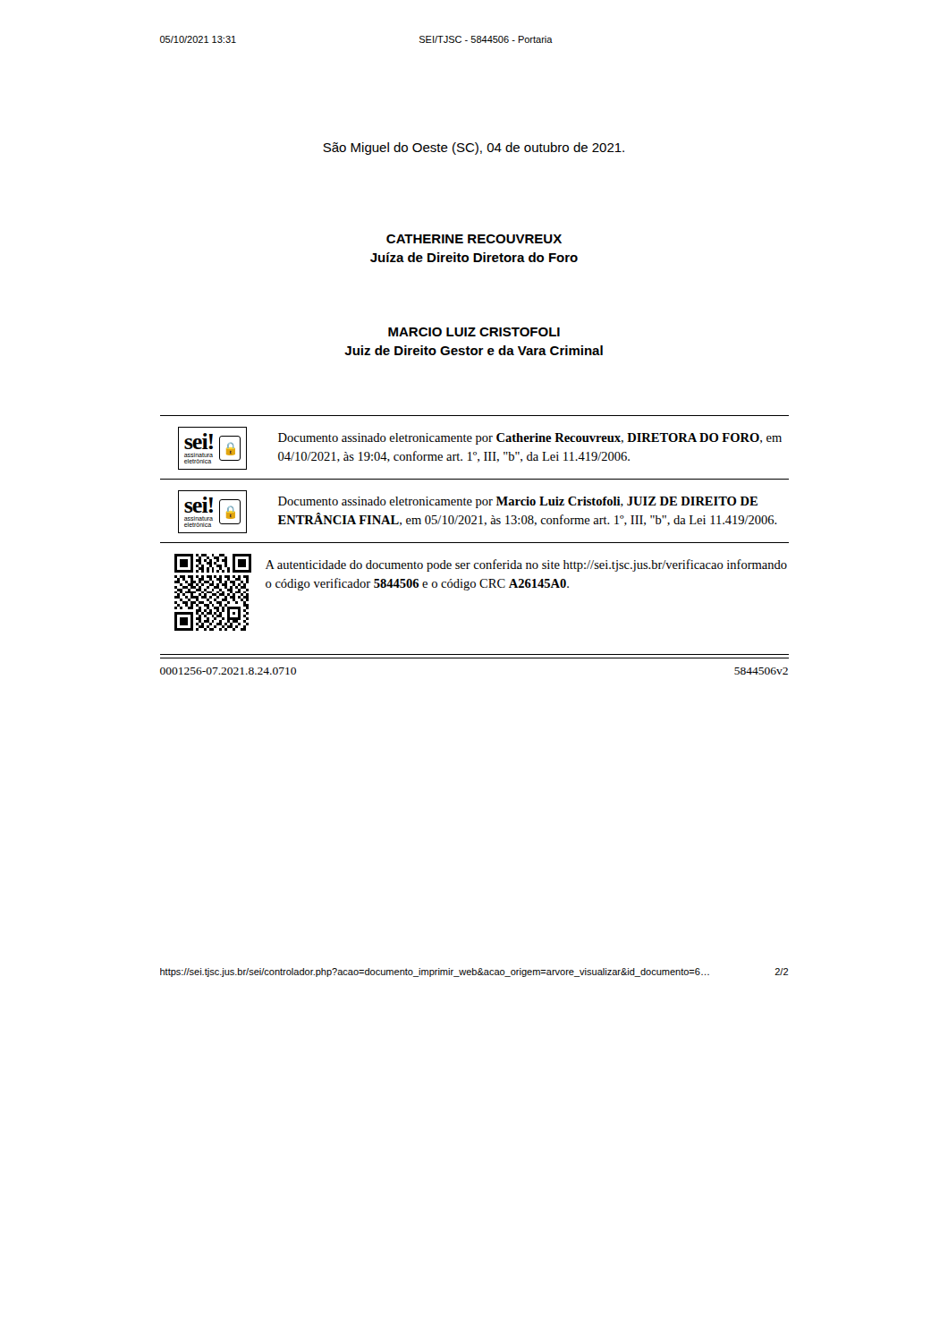05/10/2021 13:31
SEI/TJSC - 5844506 - Portaria
São Miguel do Oeste (SC), 04 de outubro de 2021.
CATHERINE RECOUVREUX
Juíza de Direito Diretora do Foro
MARCIO LUIZ CRISTOFOLI
Juiz de Direito Gestor e da Vara Criminal
sei!
assinatura
eletrônica
🔒
Documento assinado eletronicamente por Catherine Recouvreux, DIRETORA DO FORO, em 04/10/2021, às 19:04, conforme art. 1º, III, "b", da Lei 11.419/2006.
sei!
assinatura
eletrônica
🔒
Documento assinado eletronicamente por Marcio Luiz Cristofoli, JUIZ DE DIREITO DE ENTRÂNCIA FINAL, em 05/10/2021, às 13:08, conforme art. 1º, III, "b", da Lei 11.419/2006.
A autenticidade do documento pode ser conferida no site http://sei.tjsc.jus.br/verificacao informando o código verificador 5844506 e o código CRC A26145A0.
0001256-07.2021.8.24.0710 5844506v2
https://sei.tjsc.jus.br/sei/controlador.php?acao=documento_imprimir_web&acao_origem=arvore_visualizar&id_documento=6193028&infra_sistem… 2/2